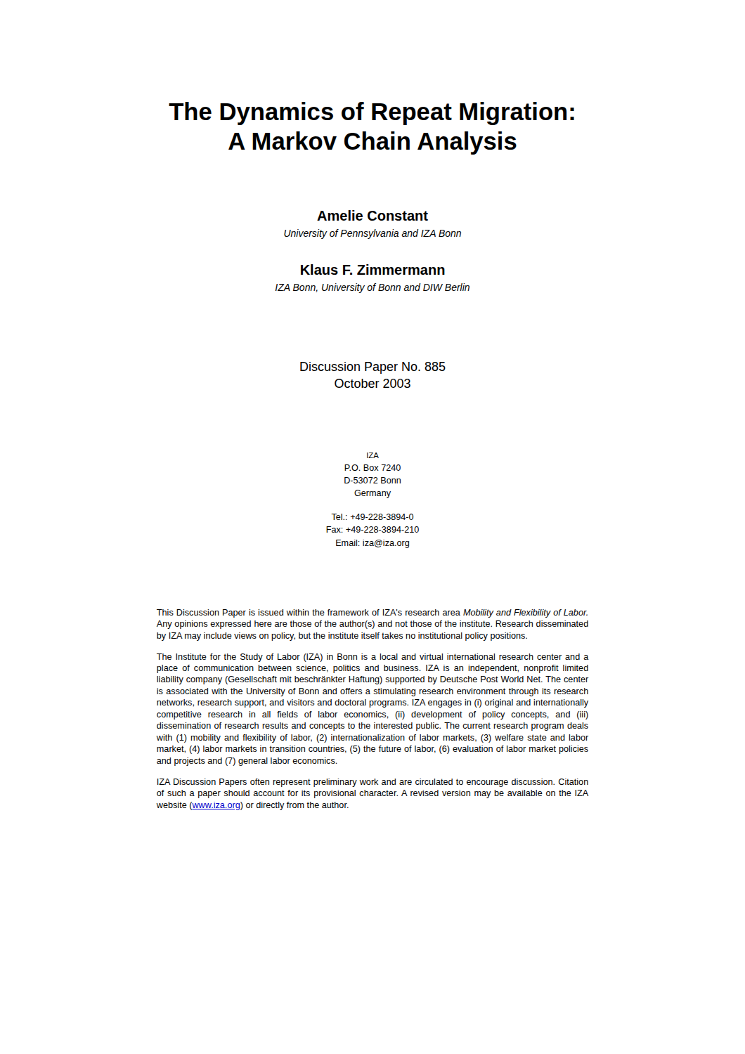The Dynamics of Repeat Migration:
A Markov Chain Analysis
Amelie Constant
University of Pennsylvania and IZA Bonn
Klaus F. Zimmermann
IZA Bonn, University of Bonn and DIW Berlin
Discussion Paper No. 885
October 2003
IZA
P.O. Box 7240
D-53072 Bonn
Germany
Tel.: +49-228-3894-0
Fax: +49-228-3894-210
Email: iza@iza.org
This Discussion Paper is issued within the framework of IZA's research area Mobility and Flexibility of Labor. Any opinions expressed here are those of the author(s) and not those of the institute. Research disseminated by IZA may include views on policy, but the institute itself takes no institutional policy positions.
The Institute for the Study of Labor (IZA) in Bonn is a local and virtual international research center and a place of communication between science, politics and business. IZA is an independent, nonprofit limited liability company (Gesellschaft mit beschränkter Haftung) supported by Deutsche Post World Net. The center is associated with the University of Bonn and offers a stimulating research environment through its research networks, research support, and visitors and doctoral programs. IZA engages in (i) original and internationally competitive research in all fields of labor economics, (ii) development of policy concepts, and (iii) dissemination of research results and concepts to the interested public. The current research program deals with (1) mobility and flexibility of labor, (2) internationalization of labor markets, (3) welfare state and labor market, (4) labor markets in transition countries, (5) the future of labor, (6) evaluation of labor market policies and projects and (7) general labor economics.
IZA Discussion Papers often represent preliminary work and are circulated to encourage discussion. Citation of such a paper should account for its provisional character. A revised version may be available on the IZA website (www.iza.org) or directly from the author.